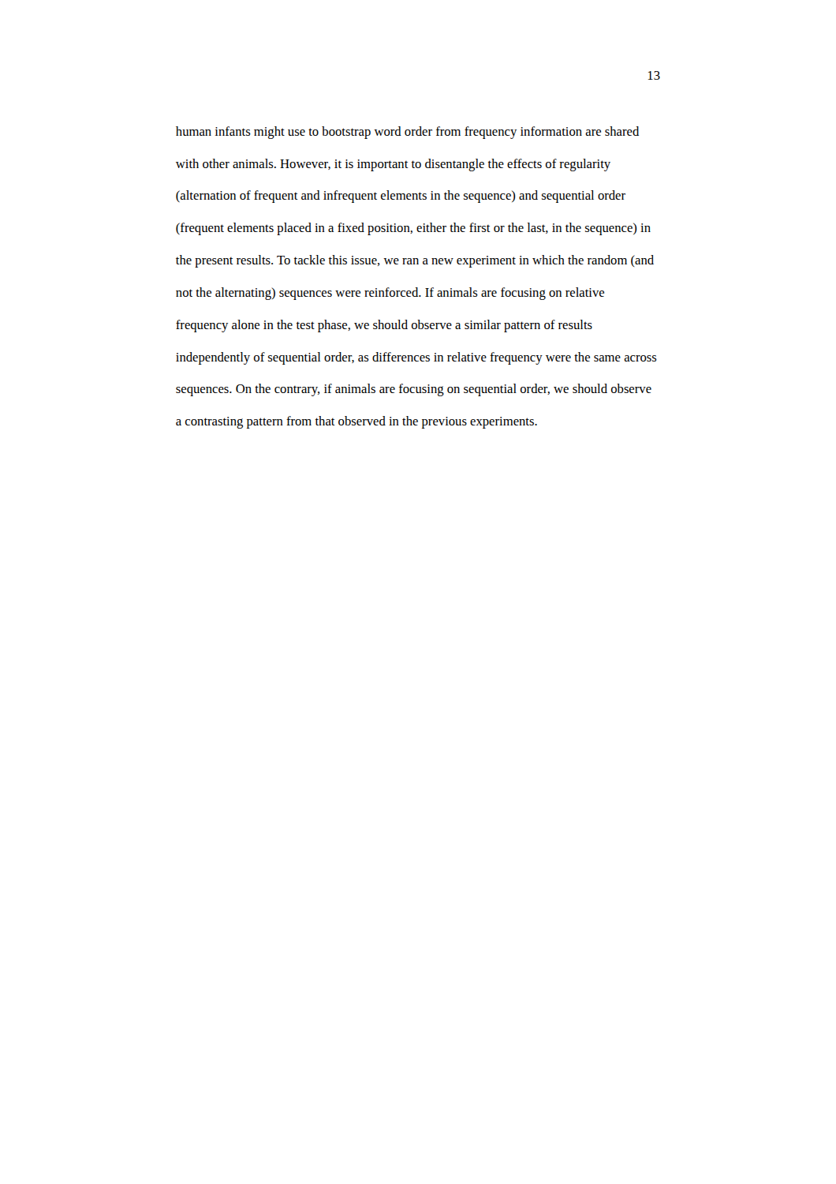13
human infants might use to bootstrap word order from frequency information are shared with other animals. However, it is important to disentangle the effects of regularity (alternation of frequent and infrequent elements in the sequence) and sequential order (frequent elements placed in a fixed position, either the first or the last, in the sequence) in the present results. To tackle this issue, we ran a new experiment in which the random (and not the alternating) sequences were reinforced. If animals are focusing on relative frequency alone in the test phase, we should observe a similar pattern of results independently of sequential order, as differences in relative frequency were the same across sequences. On the contrary, if animals are focusing on sequential order, we should observe a contrasting pattern from that observed in the previous experiments.